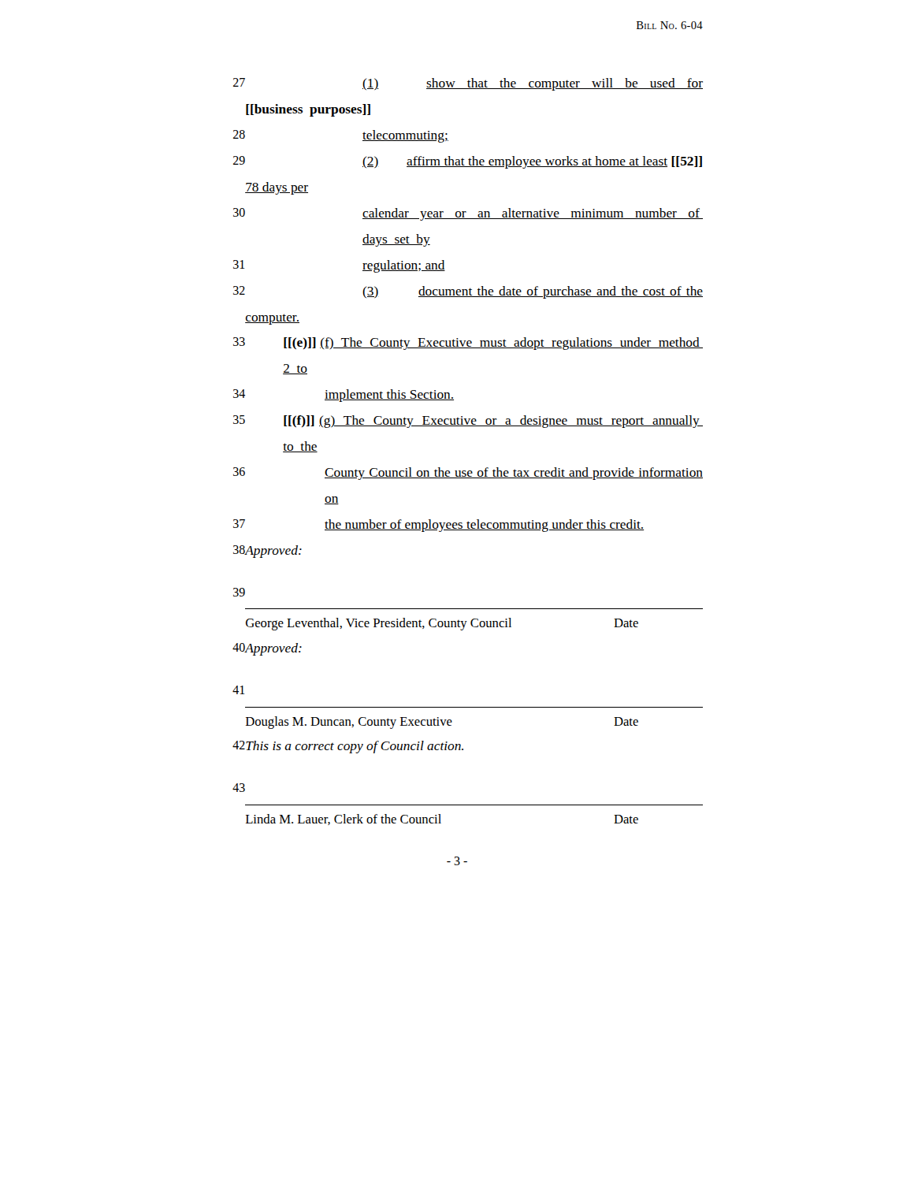Bill No. 6-04
| 27 | (1) show that the computer will be used for [[ business purposes ]] |
| 28 | telecommuting; |
| 29 | (2) affirm that the employee works at home at least [[ 52 ]] 78 days per |
| 30 | calendar year or an alternative minimum number of days set by |
| 31 | regulation; and |
| 32 | (3) document the date of purchase and the cost of the computer. |
| 33 | [[ (e) ]] (f) The County Executive must adopt regulations under method 2 to |
| 34 | implement this Section. |
| 35 | [[ (f) ]] (g) The County Executive or a designee must report annually to the |
| 36 | County Council on the use of the tax credit and provide information on |
| 37 | the number of employees telecommuting under this credit. |
| 38 | Approved: |
| 39 | George Leventhal, Vice President, County Council Date |
| 40 | Approved: |
| 41 | Douglas M. Duncan, County Executive Date |
| 42 | This is a correct copy of Council action. |
| 43 | Linda M. Lauer, Clerk of the Council Date |
- 3 -